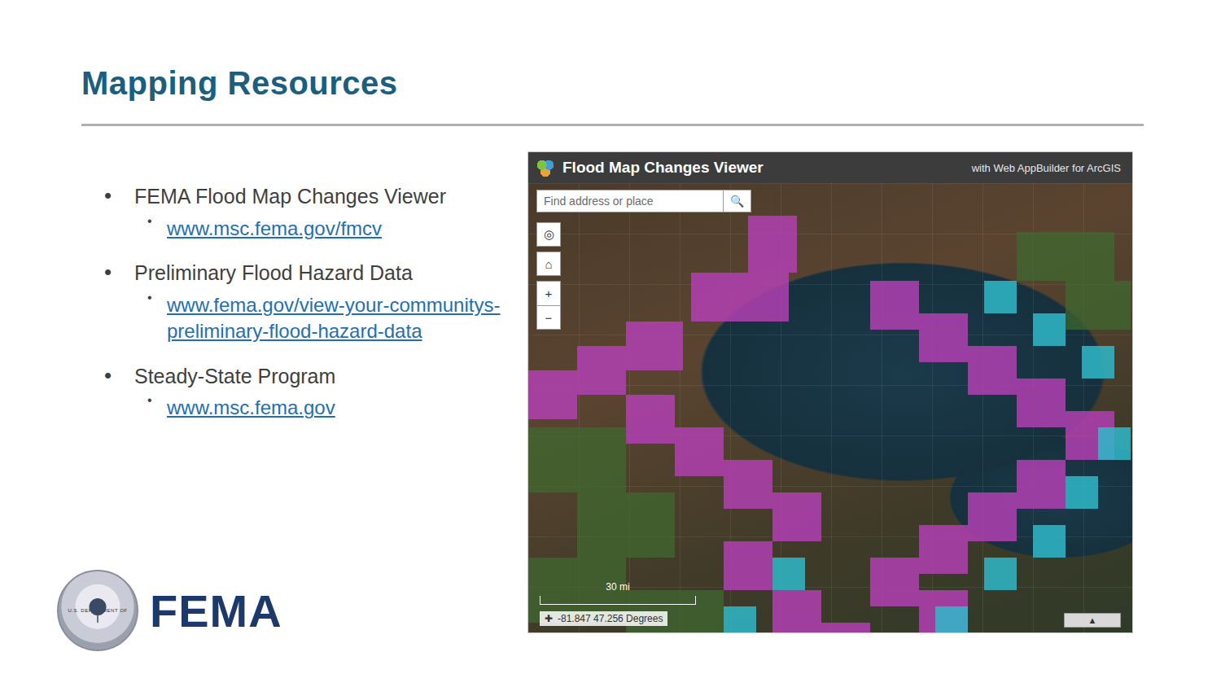Mapping Resources
FEMA Flood Map Changes Viewer
www.msc.fema.gov/fmcv
Preliminary Flood Hazard Data
www.fema.gov/view-your-communitys-preliminary-flood-hazard-data
Steady-State Program
www.msc.fema.gov
Flood Map Changes Viewer
with Web AppBuilder for ArcGIS
Find address or place
🔍
◎
⌂
+
−
30 mi
✚-81.847 47.256 Degrees
▲
FEMA